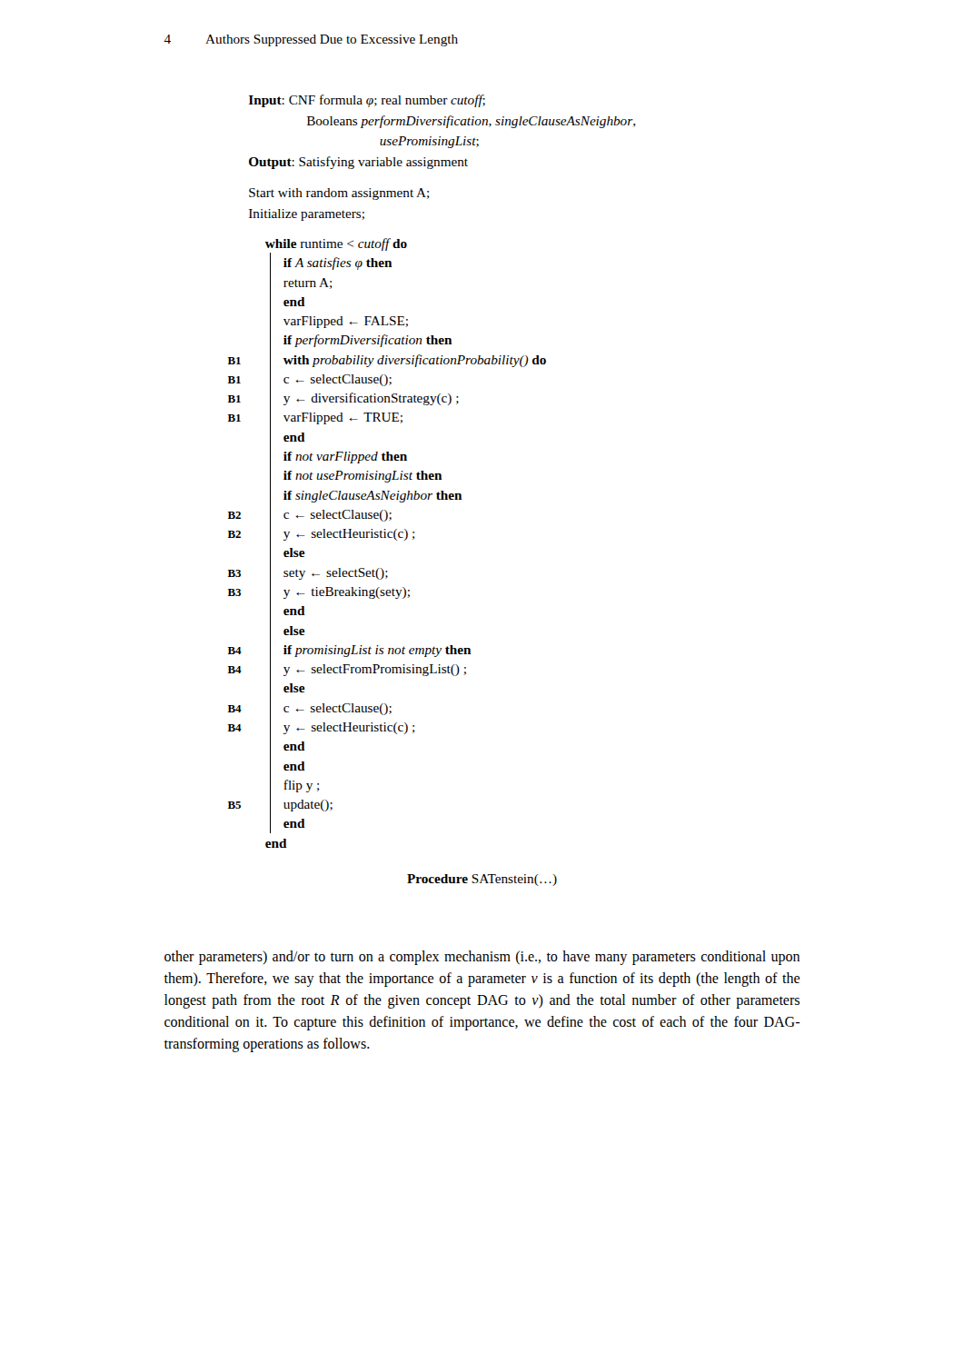4 Authors Suppressed Due to Excessive Length
Input: CNF formula φ; real number cutoff;
Booleans performDiversification, singleClauseAsNeighbor,
usePromisingList;
Output: Satisfying variable assignment
Start with random assignment A;
Initialize parameters;
while runtime < cutoff do
if A satisfies φ then
return A;
end
varFlipped FALSE;
if performDiversification then
B1 with probability diversificationProbability() do
B1 c selectClause();
B1 y diversificationStrategy(c) ;
B1 varFlipped TRUE;
end
if not varFlipped then
if not usePromisingList then
if singleClauseAsNeighbor then
B2 c selectClause();
B2 y selectHeuristic(c) ;
else
B3 sety selectSet();
B3 y tieBreaking(sety);
end
else
B4 if promisingList is not empty then
B4 y selectFromPromisingList() ;
else
B4 c selectClause();
B4 y selectHeuristic(c) ;
end
end
flip y ;
B5 update();
end
end
Procedure SATenstein(…)
other parameters) and/or to turn on a complex mechanism (i.e., to have many parameters conditional upon them). Therefore, we say that the importance of a parameter v is a function of its depth (the length of the longest path from the root R of the given concept DAG to v) and the total number of other parameters conditional on it. To capture this definition of importance, we define the cost of each of the four DAG-transforming operations as follows.